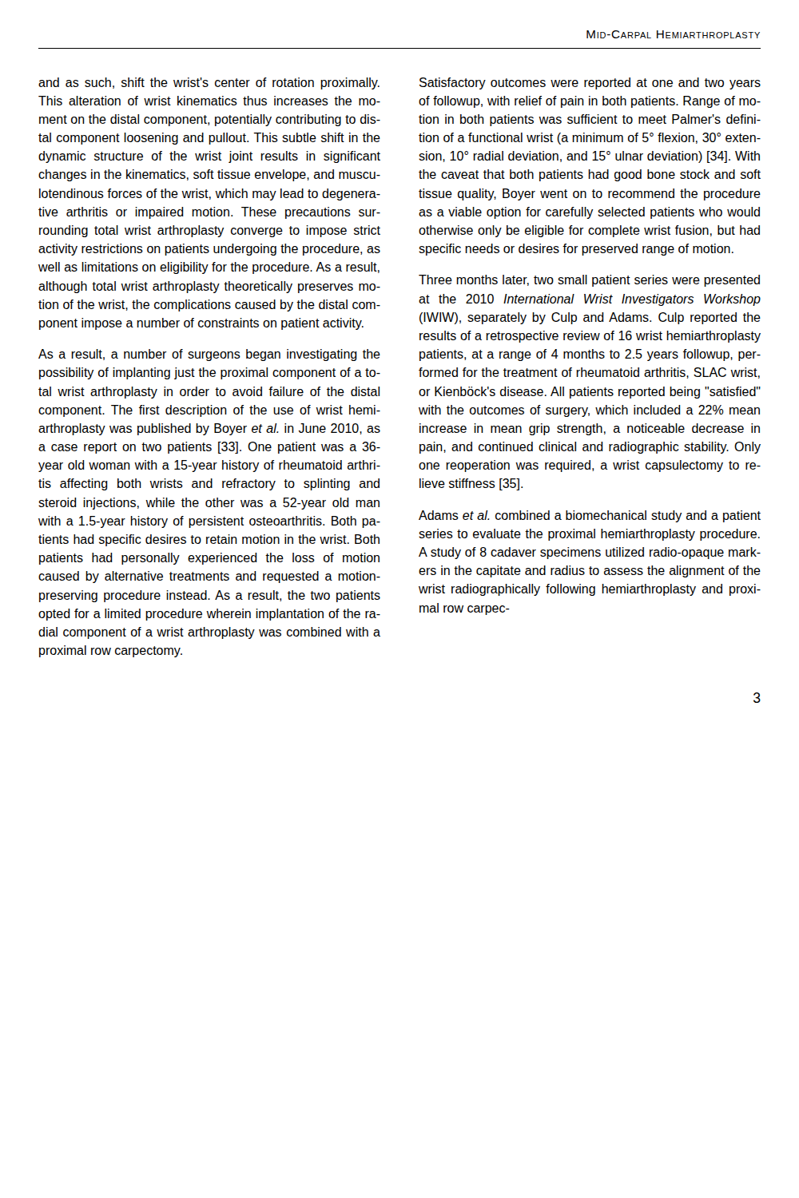Mid-Carpal Hemiarthroplasty
and as such, shift the wrist's center of rotation proximally. This alteration of wrist kinematics thus increases the moment on the distal component, potentially contributing to distal component loosening and pullout. This subtle shift in the dynamic structure of the wrist joint results in significant changes in the kinematics, soft tissue envelope, and musculotendinous forces of the wrist, which may lead to degenerative arthritis or impaired motion. These precautions surrounding total wrist arthroplasty converge to impose strict activity restrictions on patients undergoing the procedure, as well as limitations on eligibility for the procedure. As a result, although total wrist arthroplasty theoretically preserves motion of the wrist, the complications caused by the distal component impose a number of constraints on patient activity.
As a result, a number of surgeons began investigating the possibility of implanting just the proximal component of a total wrist arthroplasty in order to avoid failure of the distal component. The first description of the use of wrist hemiarthroplasty was published by Boyer et al. in June 2010, as a case report on two patients [33]. One patient was a 36-year old woman with a 15-year history of rheumatoid arthritis affecting both wrists and refractory to splinting and steroid injections, while the other was a 52-year old man with a 1.5-year history of persistent osteoarthritis. Both patients had specific desires to retain motion in the wrist. Both patients had personally experienced the loss of motion caused by alternative treatments and requested a motion-preserving procedure instead. As a result, the two patients opted for a limited procedure wherein implantation of the radial component of a wrist arthroplasty was combined with a proximal row carpectomy.
Satisfactory outcomes were reported at one and two years of followup, with relief of pain in both patients. Range of motion in both patients was sufficient to meet Palmer's definition of a functional wrist (a minimum of 5° flexion, 30° extension, 10° radial deviation, and 15° ulnar deviation) [34]. With the caveat that both patients had good bone stock and soft tissue quality, Boyer went on to recommend the procedure as a viable option for carefully selected patients who would otherwise only be eligible for complete wrist fusion, but had specific needs or desires for preserved range of motion.
Three months later, two small patient series were presented at the 2010 International Wrist Investigators Workshop (IWIW), separately by Culp and Adams. Culp reported the results of a retrospective review of 16 wrist hemiarthroplasty patients, at a range of 4 months to 2.5 years followup, performed for the treatment of rheumatoid arthritis, SLAC wrist, or Kienböck's disease. All patients reported being "satisfied" with the outcomes of surgery, which included a 22% mean increase in mean grip strength, a noticeable decrease in pain, and continued clinical and radiographic stability. Only one reoperation was required, a wrist capsulectomy to relieve stiffness [35].
Adams et al. combined a biomechanical study and a patient series to evaluate the proximal hemiarthroplasty procedure. A study of 8 cadaver specimens utilized radio-opaque markers in the capitate and radius to assess the alignment of the wrist radiographically following hemiarthroplasty and proximal row carpec-
3